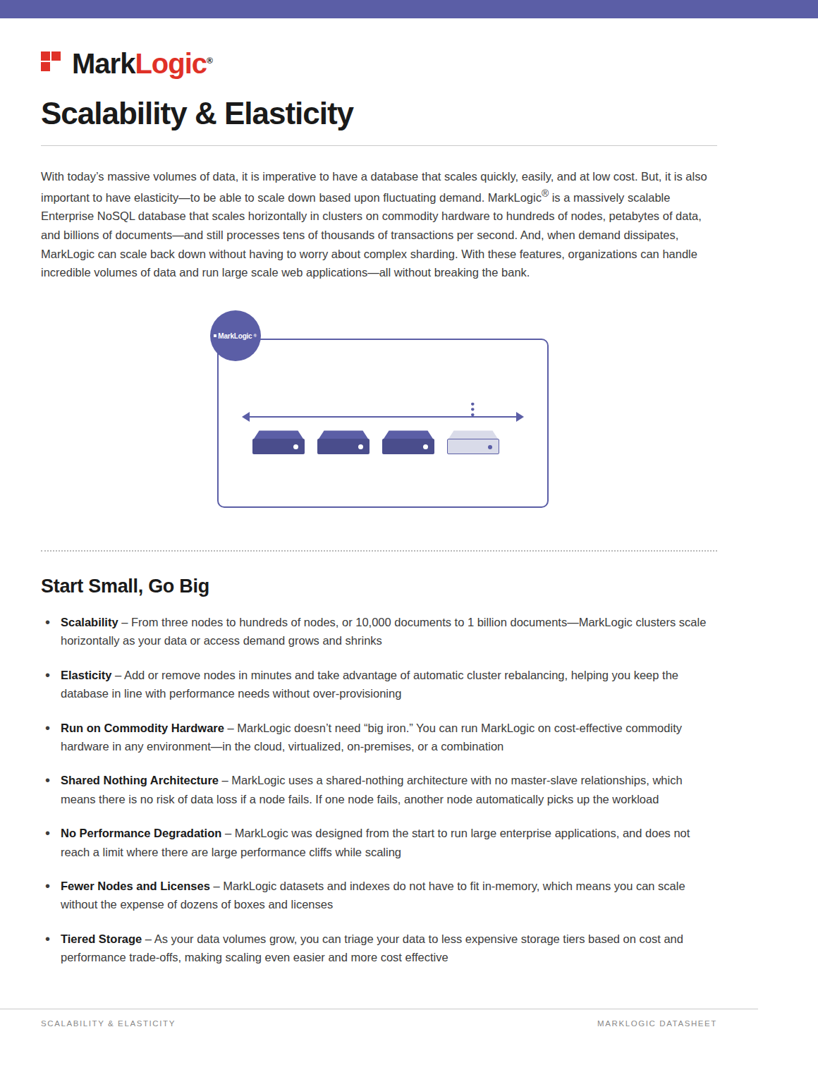DATASHEET
Mark Logic®
Scalability & Elasticity
With today’s massive volumes of data, it is imperative to have a database that scales quickly, easily, and at low cost. But, it is also important to have elasticity—to be able to scale down based upon fluctuating demand. MarkLogic® is a massively scalable Enterprise NoSQL database that scales horizontally in clusters on commodity hardware to hundreds of nodes, petabytes of data, and billions of documents—and still processes tens of thousands of transactions per second. And, when demand dissipates, MarkLogic can scale back down without having to worry about complex sharding. With these features, organizations can handle incredible volumes of data and run large scale web applications—all without breaking the bank.
MarkLogic®
•••
Start Small, Go Big
Scalability – From three nodes to hundreds of nodes, or 10,000 documents to 1 billion documents—MarkLogic clusters scale horizontally as your data or access demand grows and shrinks
Elasticity – Add or remove nodes in minutes and take advantage of automatic cluster rebalancing, helping you keep the database in line with performance needs without over-provisioning
Run on Commodity Hardware – MarkLogic doesn’t need “big iron.” You can run MarkLogic on cost-effective commodity hardware in any environment—in the cloud, virtualized, on-premises, or a combination
Shared Nothing Architecture – MarkLogic uses a shared-nothing architecture with no master-slave relationships, which means there is no risk of data loss if a node fails. If one node fails, another node automatically picks up the workload
No Performance Degradation – MarkLogic was designed from the start to run large enterprise applications, and does not reach a limit where there are large performance cliffs while scaling
Fewer Nodes and Licenses – MarkLogic datasets and indexes do not have to fit in-memory, which means you can scale without the expense of dozens of boxes and licenses
Tiered Storage – As your data volumes grow, you can triage your data to less expensive storage tiers based on cost and performance trade-offs, making scaling even easier and more cost effective
SCALABILITY & ELASTICITY
MARKLOGIC DATASHEET